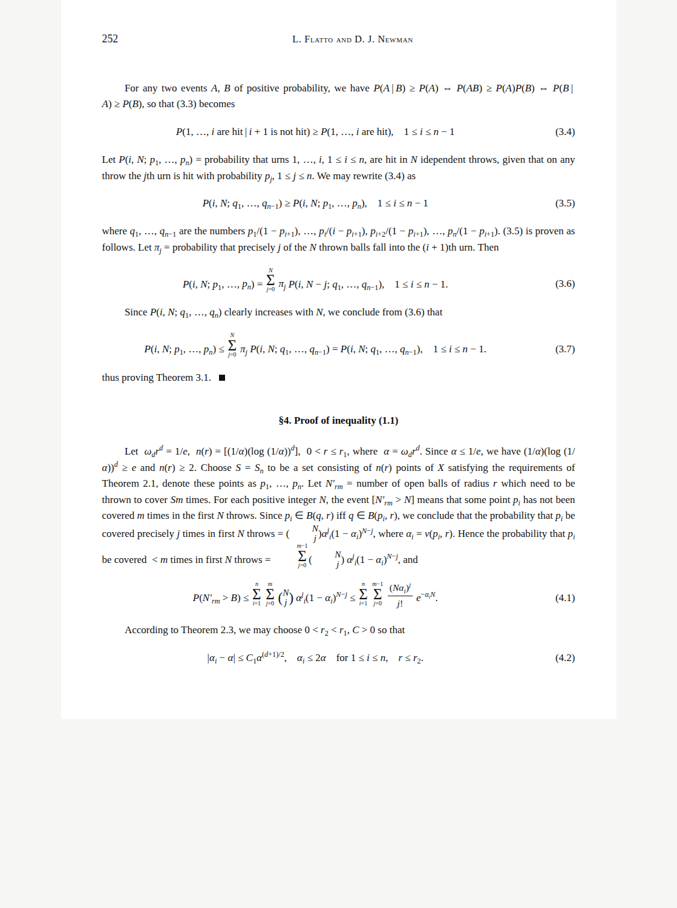252 L. Flatto and D. J. Newman
For any two events A, B of positive probability, we have P(A | B) ≥ P(A) ⇔ P(AB) ≥ P(A)P(B) ⇔ P(B | A) ≥ P(B), so that (3.3) becomes
P(1, …, i are hit | i + 1 is not hit) ≥ P(1, …, i are hit), 1 ≤ i ≤ n − 1
(3.4)
Let P(i, N; p1, …, pn) = probability that urns 1, …, i, 1 ≤ i ≤ n, are hit in N idependent throws, given that on any throw the jth urn is hit with probability pj, 1 ≤ j ≤ n. We may rewrite (3.4) as
P(i, N; q1, …, qn−1) ≥ P(i, N; p1, …, pn), 1 ≤ i ≤ n − 1
(3.5)
where q1, …, qn−1 are the numbers p1/(1 − pi+1), …, pi/(i − pi+1), pi+2/(1 − pi+1), …, pn/(1 − pi+1). (3.5) is proven as follows. Let πj = probability that precisely j of the N thrown balls fall into the (i + 1)th urn. Then
P(i, N; p1, …, pn) = NΣj=0 πj P(i, N − j; q1, …, qn−1), 1 ≤ i ≤ n − 1.
(3.6)
Since P(i, N; q1, …, qn) clearly increases with N, we conclude from (3.6) that
P(i, N; p1, …, pn) ≤ NΣj=0 πj P(i, N; q1, …, qn−1) = P(i, N; q1, …, qn−1), 1 ≤ i ≤ n − 1.
(3.7)
thus proving Theorem 3.1.
§4. Proof of inequality (1.1)
Let ωdrd = 1/e, n(r) = [(1/α)(log (1/α))d], 0 < r ≤ r1, where α = ωdrd. Since α ≤ 1/e, we have (1/α)(log (1/α))d ≥ e and n(r) ≥ 2. Choose S = Sn to be a set consisting of n(r) points of X satisfying the requirements of Theorem 2.1, denote these points as p1, …, pn. Let N′rm = number of open balls of radius r which need to be thrown to cover Sm times. For each positive integer N, the event [N′rm > N] means that some point pi has not been covered m times in the first N throws. Since pi ∈ B(q, r) iff q ∈ B(pi, r), we conclude that the probability that pi be covered precisely j times in first N throws = (Nj)αji(1 − αi)N−j, where αi = v(pi, r). Hence the probability that pi be covered < m times in first N throws = m−1 Σj=0(Nj) αji(1 − αi)N−j, and
P(N′rm > B) ≤ nΣi=1 mΣj=0 (Nj) αji(1 − αi)N−j ≤ nΣi=1 m−1 Σj=0 (Nαi)j j! e−αiN.
(4.1)
According to Theorem 2.3, we may choose 0 < r2 < r1, C > 0 so that
|αi − α| ≤ C1α(d+1)/2, αi ≤ 2α for 1 ≤ i ≤ n, r ≤ r2.
(4.2)